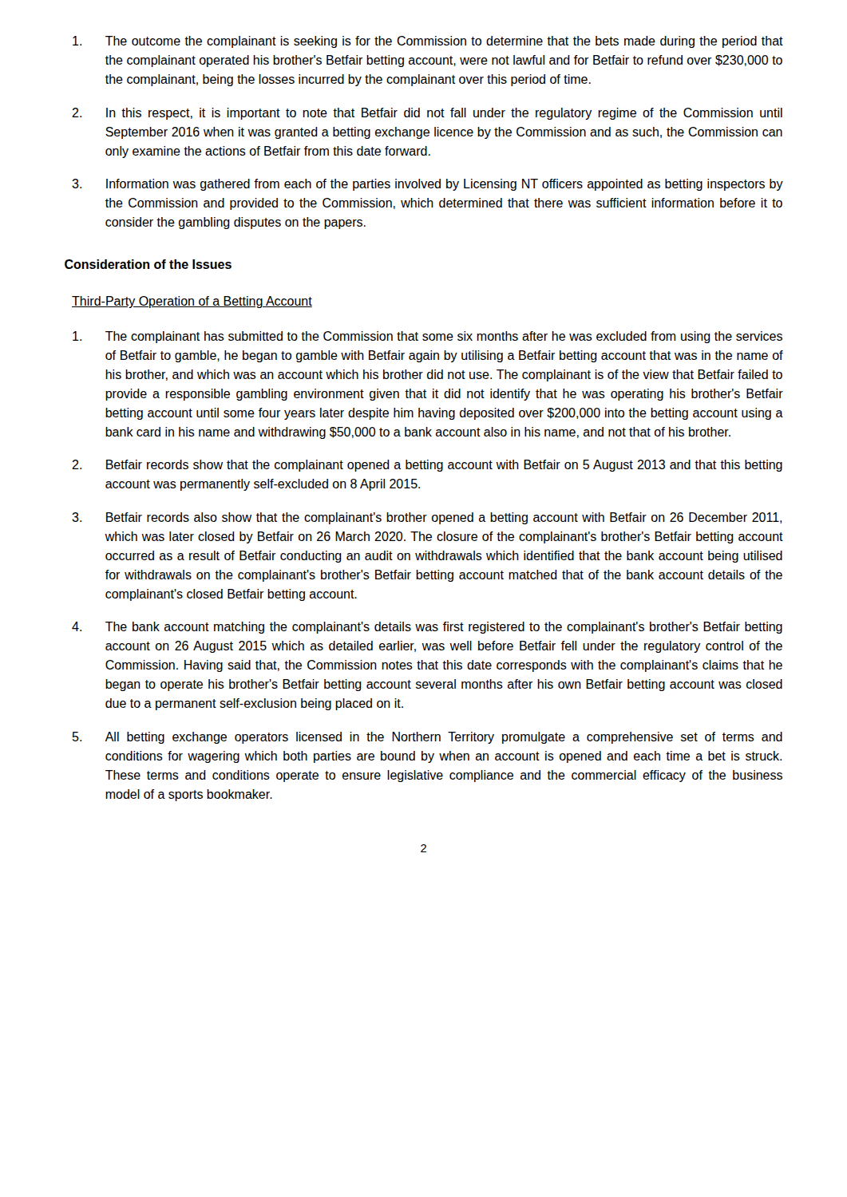The outcome the complainant is seeking is for the Commission to determine that the bets made during the period that the complainant operated his brother's Betfair betting account, were not lawful and for Betfair to refund over $230,000 to the complainant, being the losses incurred by the complainant over this period of time.
In this respect, it is important to note that Betfair did not fall under the regulatory regime of the Commission until September 2016 when it was granted a betting exchange licence by the Commission and as such, the Commission can only examine the actions of Betfair from this date forward.
Information was gathered from each of the parties involved by Licensing NT officers appointed as betting inspectors by the Commission and provided to the Commission, which determined that there was sufficient information before it to consider the gambling disputes on the papers.
Consideration of the Issues
Third-Party Operation of a Betting Account
The complainant has submitted to the Commission that some six months after he was excluded from using the services of Betfair to gamble, he began to gamble with Betfair again by utilising a Betfair betting account that was in the name of his brother, and which was an account which his brother did not use. The complainant is of the view that Betfair failed to provide a responsible gambling environment given that it did not identify that he was operating his brother's Betfair betting account until some four years later despite him having deposited over $200,000 into the betting account using a bank card in his name and withdrawing $50,000 to a bank account also in his name, and not that of his brother.
Betfair records show that the complainant opened a betting account with Betfair on 5 August 2013 and that this betting account was permanently self-excluded on 8 April 2015.
Betfair records also show that the complainant's brother opened a betting account with Betfair on 26 December 2011, which was later closed by Betfair on 26 March 2020. The closure of the complainant's brother's Betfair betting account occurred as a result of Betfair conducting an audit on withdrawals which identified that the bank account being utilised for withdrawals on the complainant's brother's Betfair betting account matched that of the bank account details of the complainant's closed Betfair betting account.
The bank account matching the complainant's details was first registered to the complainant's brother's Betfair betting account on 26 August 2015 which as detailed earlier, was well before Betfair fell under the regulatory control of the Commission. Having said that, the Commission notes that this date corresponds with the complainant's claims that he began to operate his brother's Betfair betting account several months after his own Betfair betting account was closed due to a permanent self-exclusion being placed on it.
All betting exchange operators licensed in the Northern Territory promulgate a comprehensive set of terms and conditions for wagering which both parties are bound by when an account is opened and each time a bet is struck. These terms and conditions operate to ensure legislative compliance and the commercial efficacy of the business model of a sports bookmaker.
2